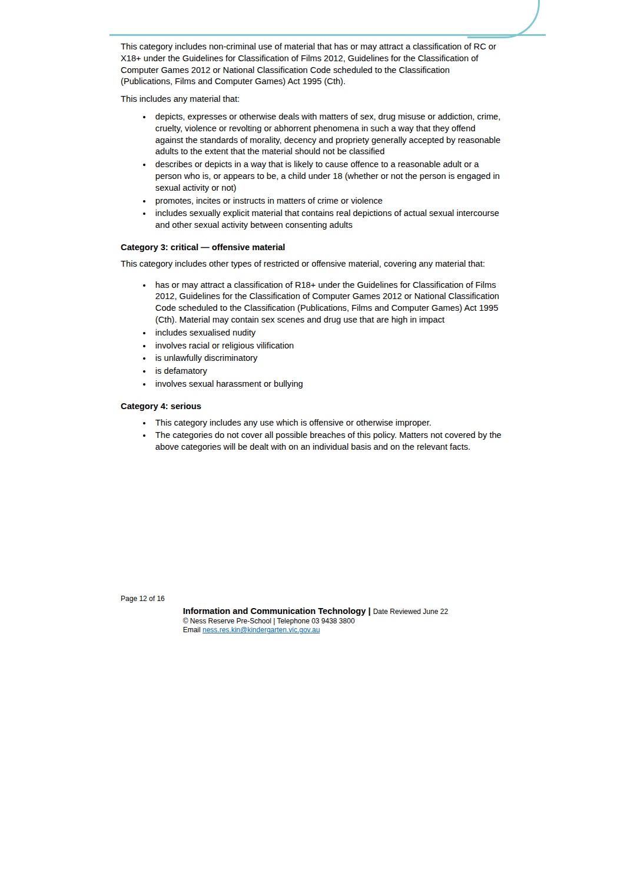This category includes non-criminal use of material that has or may attract a classification of RC or X18+ under the Guidelines for Classification of Films 2012, Guidelines for the Classification of Computer Games 2012 or National Classification Code scheduled to the Classification (Publications, Films and Computer Games) Act 1995 (Cth).
This includes any material that:
depicts, expresses or otherwise deals with matters of sex, drug misuse or addiction, crime, cruelty, violence or revolting or abhorrent phenomena in such a way that they offend against the standards of morality, decency and propriety generally accepted by reasonable adults to the extent that the material should not be classified
describes or depicts in a way that is likely to cause offence to a reasonable adult or a person who is, or appears to be, a child under 18 (whether or not the person is engaged in sexual activity or not)
promotes, incites or instructs in matters of crime or violence
includes sexually explicit material that contains real depictions of actual sexual intercourse and other sexual activity between consenting adults
Category 3: critical — offensive material
This category includes other types of restricted or offensive material, covering any material that:
has or may attract a classification of R18+ under the Guidelines for Classification of Films 2012, Guidelines for the Classification of Computer Games 2012 or National Classification Code scheduled to the Classification (Publications, Films and Computer Games) Act 1995 (Cth). Material may contain sex scenes and drug use that are high in impact
includes sexualised nudity
involves racial or religious vilification
is unlawfully discriminatory
is defamatory
involves sexual harassment or bullying
Category 4: serious
This category includes any use which is offensive or otherwise improper.
The categories do not cover all possible breaches of this policy. Matters not covered by the above categories will be dealt with on an individual basis and on the relevant facts.
Page 12 of 16
Information and Communication Technology | Date Reviewed June 22
© Ness Reserve Pre-School | Telephone 03 9438 3800
Email ness.res.kin@kindergarten.vic.gov.au